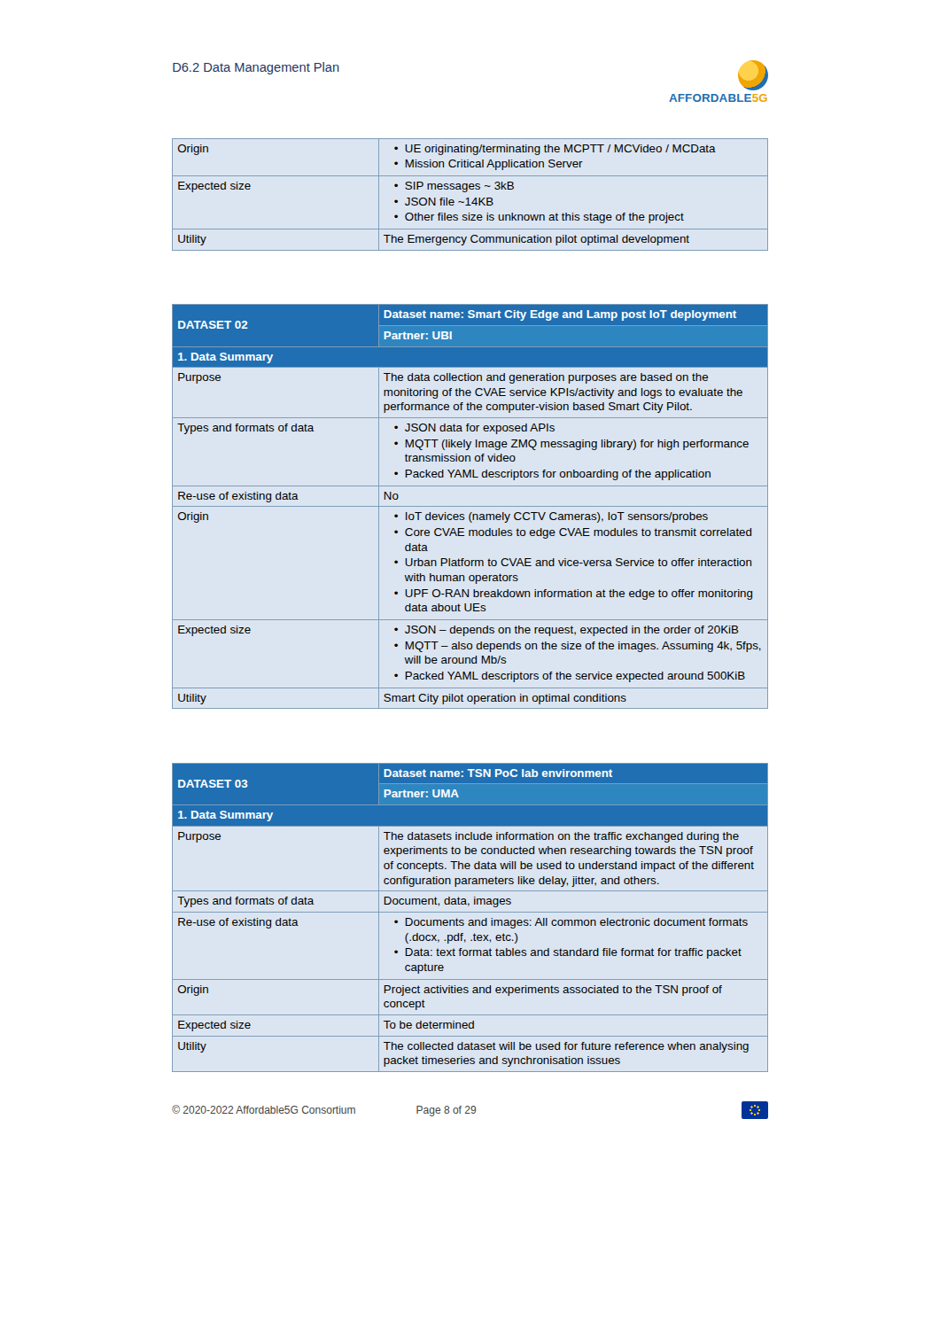D6.2 Data Management Plan
AFFORDABLE5G
| Origin | UE originating/terminating the MCPTT / MCVideo / MCData Mission Critical Application Server |
| Expected size | SIP messages ~ 3kB JSON file ~14KB Other files size is unknown at this stage of the project |
| Utility | The Emergency Communication pilot optimal development |
| DATASET 02 | Dataset name: Smart City Edge and Lamp post IoT deployment |
| Partner: UBI |
| 1. Data Summary |
| Purpose | The data collection and generation purposes are based on the monitoring of the CVAE service KPIs/activity and logs to evaluate the performance of the computer-vision based Smart City Pilot. |
| Types and formats of data | JSON data for exposed APIs MQTT (likely Image ZMQ messaging library) for high performance transmission of video Packed YAML descriptors for onboarding of the application |
| Re-use of existing data | No |
| Origin | IoT devices (namely CCTV Cameras), IoT sensors/probes Core CVAE modules to edge CVAE modules to transmit correlated data Urban Platform to CVAE and vice-versa Service to offer interaction with human operators UPF O-RAN breakdown information at the edge to offer monitoring data about UEs |
| Expected size | JSON – depends on the request, expected in the order of 20KiB MQTT – also depends on the size of the images. Assuming 4k, 5fps, will be around Mb/s Packed YAML descriptors of the service expected around 500KiB |
| Utility | Smart City pilot operation in optimal conditions |
| DATASET 03 | Dataset name: TSN PoC lab environment |
| Partner: UMA |
| 1. Data Summary |
| Purpose | The datasets include information on the traffic exchanged during the experiments to be conducted when researching towards the TSN proof of concepts. The data will be used to understand impact of the different configuration parameters like delay, jitter, and others. |
| Types and formats of data | Document, data, images |
| Re-use of existing data | Documents and images: All common electronic document formats (.docx, .pdf, .tex, etc.) Data: text format tables and standard file format for traffic packet capture |
| Origin | Project activities and experiments associated to the TSN proof of concept |
| Expected size | To be determined |
| Utility | The collected dataset will be used for future reference when analysing packet timeseries and synchronisation issues |
© 2020-2022 Affordable5G Consortium
Page 8 of 29